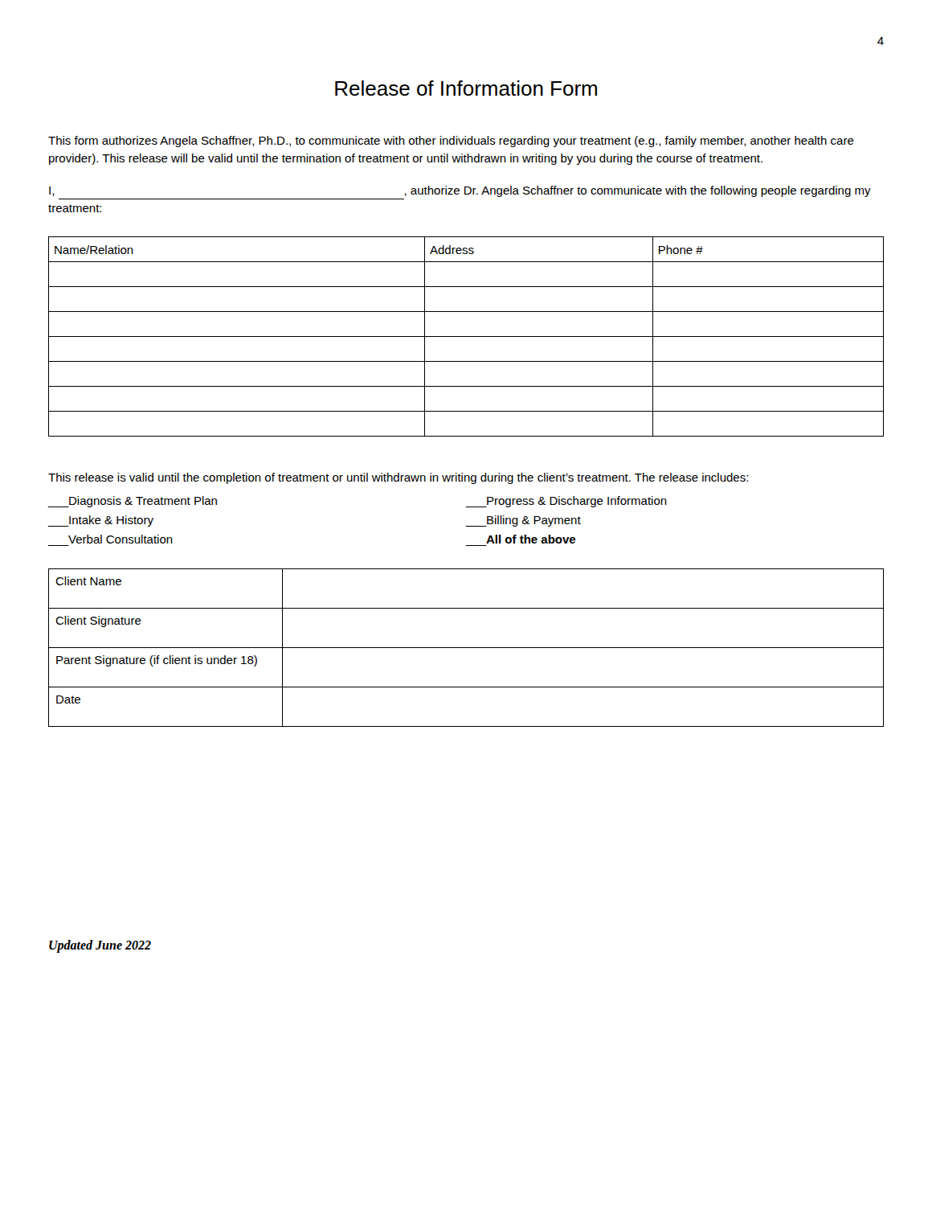4
Release of Information Form
This form authorizes Angela Schaffner, Ph.D., to communicate with other individuals regarding your treatment (e.g., family member, another health care provider). This release will be valid until the termination of treatment or until withdrawn in writing by you during the course of treatment.
I, , authorize Dr. Angela Schaffner to communicate with the following people regarding my treatment:
| Name/Relation | Address | Phone # |
| --- | --- | --- |
This release is valid until the completion of treatment or until withdrawn in writing during the client’s treatment. The release includes:
| ___Diagnosis & Treatment Plan | ___Progress & Discharge Information |
| ___Intake & History | ___Billing & Payment |
| ___Verbal Consultation | ___ All of the above |
| Client Name | |
| Client Signature | |
| Parent Signature (if client is under 18) | |
| Date | |
Updated June 2022